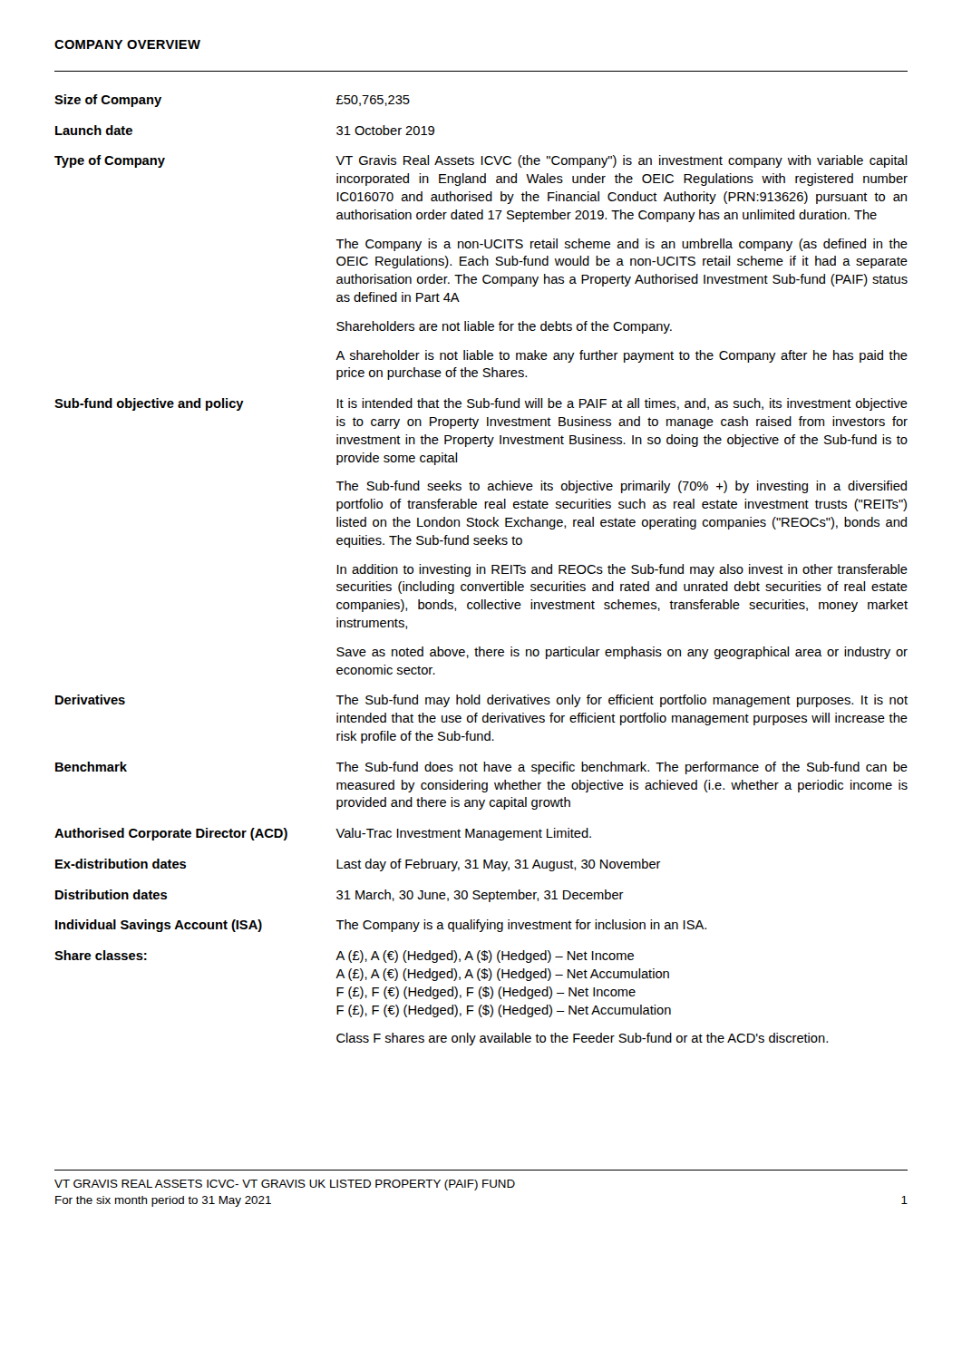COMPANY OVERVIEW
| Size of Company | £50,765,235 |
| Launch date | 31 October 2019 |
| Type of Company | VT Gravis Real Assets ICVC (the "Company") is an investment company with variable capital incorporated in England and Wales under the OEIC Regulations with registered number IC016070 and authorised by the Financial Conduct Authority (PRN:913626) pursuant to an authorisation order dated 17 September 2019. The Company has an unlimited duration. The The Company is a non-UCITS retail scheme and is an umbrella company (as defined in the OEIC Regulations). Each Sub-fund would be a non-UCITS retail scheme if it had a separate authorisation order. The Company has a Property Authorised Investment Sub-fund (PAIF) status as defined in Part 4A Shareholders are not liable for the debts of the Company. A shareholder is not liable to make any further payment to the Company after he has paid the price on purchase of the Shares. |
| Sub-fund objective and policy | It is intended that the Sub-fund will be a PAIF at all times, and, as such, its investment objective is to carry on Property Investment Business and to manage cash raised from investors for investment in the Property Investment Business. In so doing the objective of the Sub-fund is to provide some capital The Sub-fund seeks to achieve its objective primarily (70% +) by investing in a diversified portfolio of transferable real estate securities such as real estate investment trusts ("REITs") listed on the London Stock Exchange, real estate operating companies ("REOCs"), bonds and equities. The Sub-fund seeks to In addition to investing in REITs and REOCs the Sub-fund may also invest in other transferable securities (including convertible securities and rated and unrated debt securities of real estate companies), bonds, collective investment schemes, transferable securities, money market instruments, Save as noted above, there is no particular emphasis on any geographical area or industry or economic sector. |
| Derivatives | The Sub-fund may hold derivatives only for efficient portfolio management purposes. It is not intended that the use of derivatives for efficient portfolio management purposes will increase the risk profile of the Sub-fund. |
| Benchmark | The Sub-fund does not have a specific benchmark. The performance of the Sub-fund can be measured by considering whether the objective is achieved (i.e. whether a periodic income is provided and there is any capital growth |
| Authorised Corporate Director (ACD) | Valu-Trac Investment Management Limited. |
| Ex-distribution dates | Last day of February, 31 May, 31 August, 30 November |
| Distribution dates | 31 March, 30 June, 30 September, 31 December |
| Individual Savings Account (ISA) | The Company is a qualifying investment for inclusion in an ISA. |
| Share classes: | A (£), A (€) (Hedged), A ($) (Hedged) – Net Income A (£), A (€) (Hedged), A ($) (Hedged) – Net Accumulation F (£), F (€) (Hedged), F ($) (Hedged) – Net Income F (£), F (€) (Hedged), F ($) (Hedged) – Net Accumulation Class F shares are only available to the Feeder Sub-fund or at the ACD's discretion. |
VT GRAVIS REAL ASSETS ICVC- VT GRAVIS UK LISTED PROPERTY (PAIF) FUND
For the six month period to 31 May 2021 1